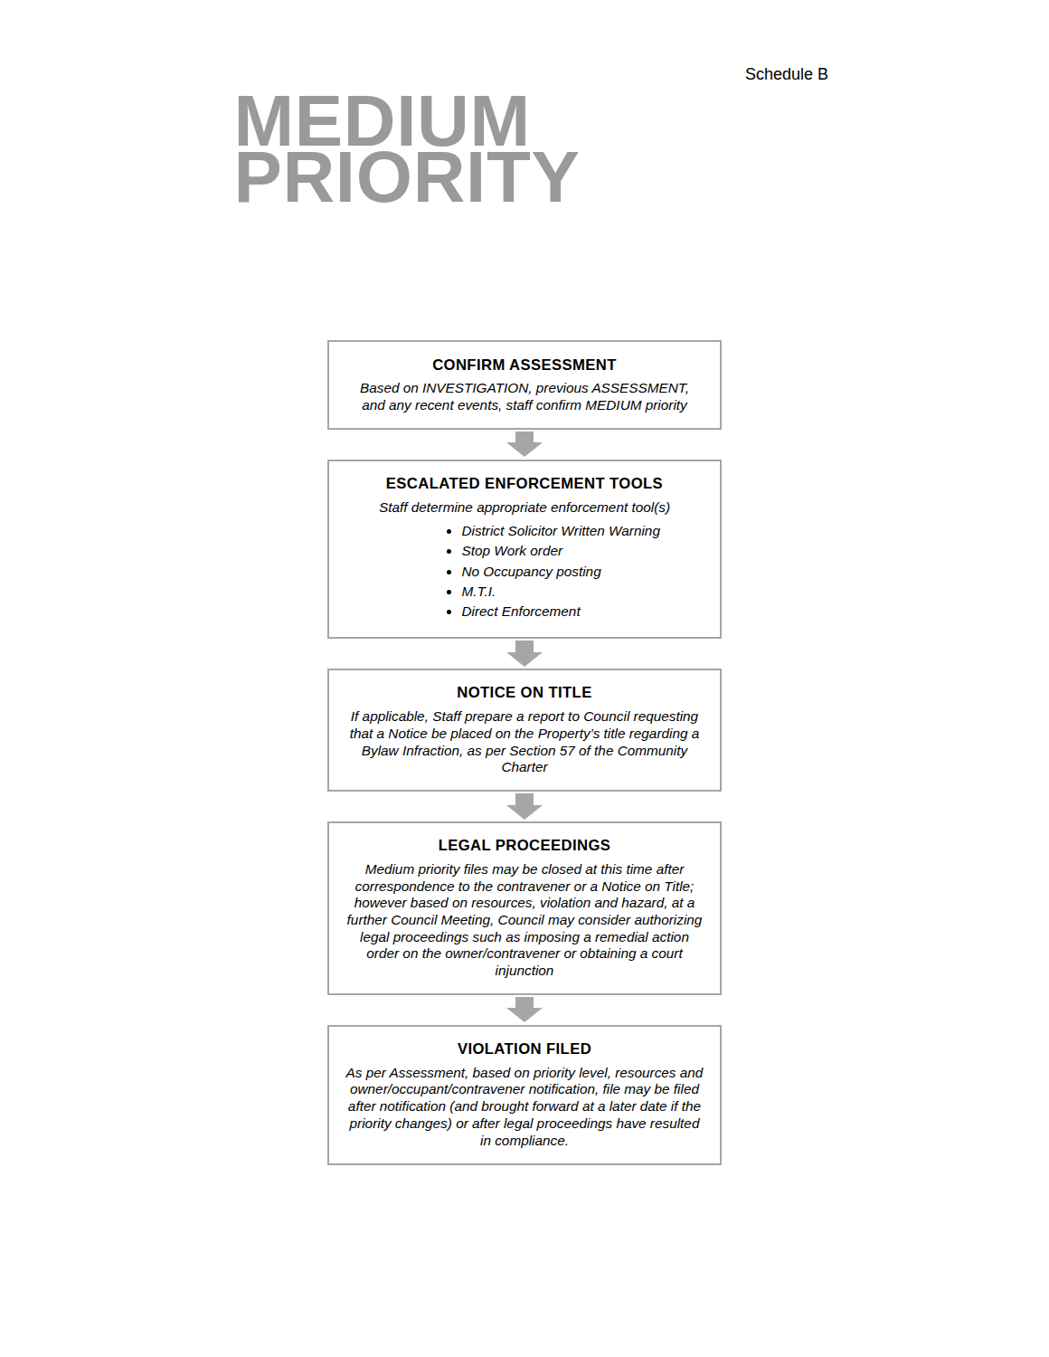Schedule B
MEDIUMPRIORITY
CONFIRM ASSESSMENT
Based on INVESTIGATION, previous ASSESSMENT,
and any recent events, staff confirm MEDIUM priority
ESCALATED ENFORCEMENT TOOLS
Staff determine appropriate enforcement tool(s)
District Solicitor Written Warning
Stop Work order
No Occupancy posting
M.T.I.
Direct Enforcement
NOTICE ON TITLE
If applicable, Staff prepare a report to Council requesting that a Notice be placed on the Property’s title regarding a Bylaw Infraction, as per Section 57 of the Community Charter
LEGAL PROCEEDINGS
Medium priority files may be closed at this time after correspondence to the contravener or a Notice on Title; however based on resources, violation and hazard, at a further Council Meeting, Council may consider authorizing legal proceedings such as imposing a remedial action order on the owner/contravener or obtaining a court injunction
VIOLATION FILED
As per Assessment, based on priority level, resources and owner/occupant/contravener notification, file may be filed after notification (and brought forward at a later date if the priority changes) or after legal proceedings have resulted in compliance.